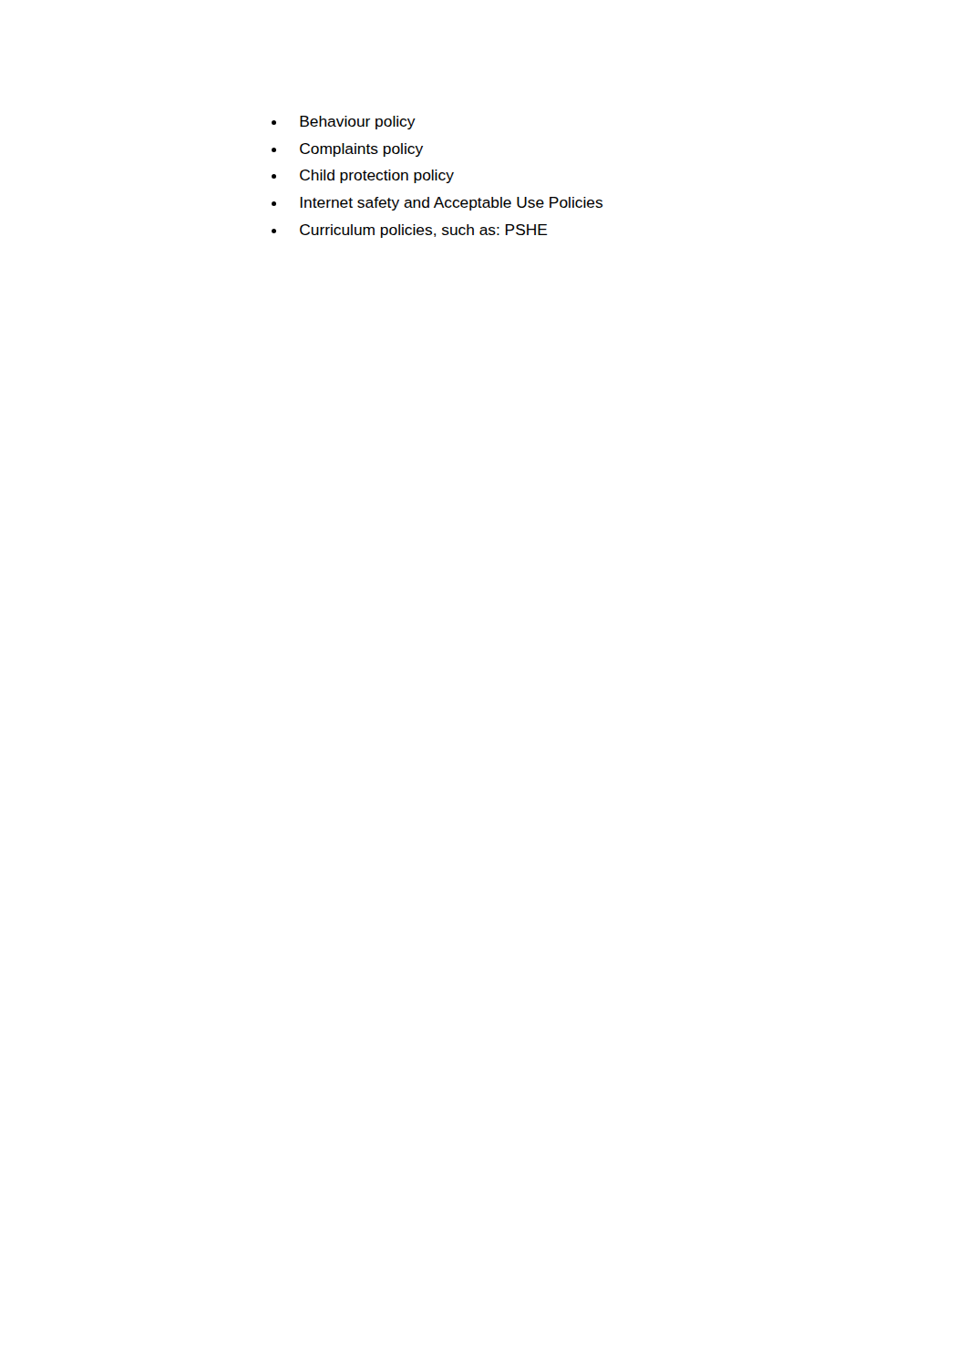Behaviour policy
Complaints policy
Child protection policy
Internet safety and Acceptable Use Policies
Curriculum policies, such as: PSHE